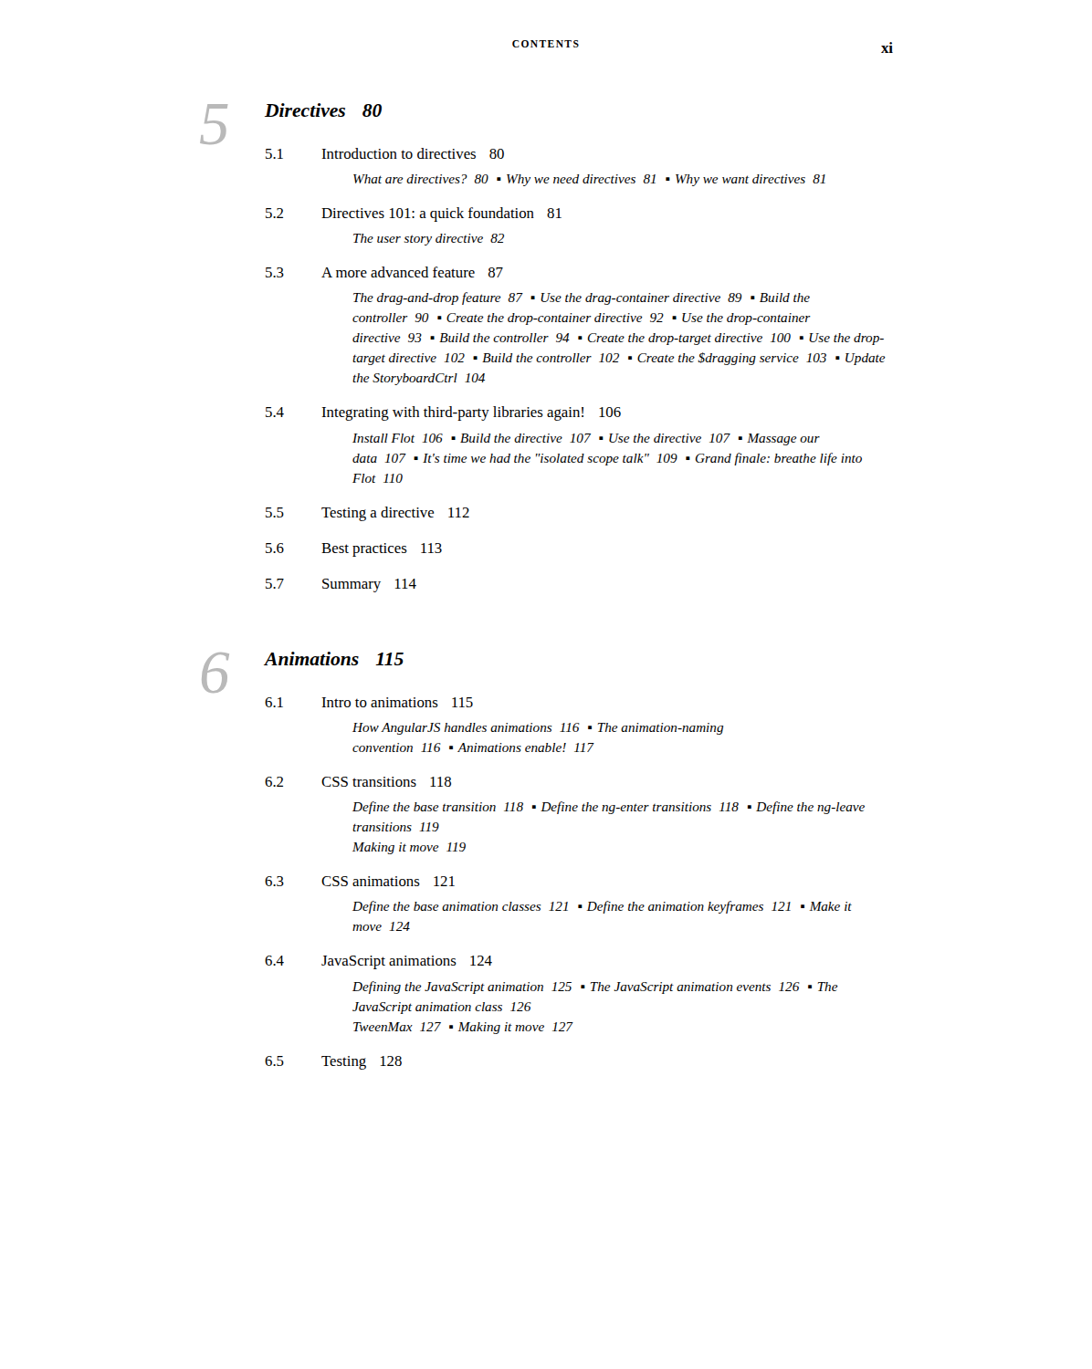CONTENTS xi
5
Directives80
5.1
Introduction to directives80
What are directives?80▪Why we need directives81▪Why we want directives81
5.2
Directives 101: a quick foundation81
The user story directive82
5.3
A more advanced feature87
The drag-and-drop feature87▪Use the drag-container directive89▪Build the controller90▪Create the drop-container directive92▪Use the drop-container directive93▪Build the controller94▪Create the drop-target directive100▪Use the drop-target directive102▪Build the controller102▪Create the $dragging service103▪Update the StoryboardCtrl104
5.4
Integrating with third-party libraries again!106
Install Flot106▪Build the directive107▪Use the directive107▪Massage our data107▪It's time we had the "isolated scope talk"109▪Grand finale: breathe life into Flot110
5.5
Testing a directive112
5.6
Best practices113
5.7
Summary114
6
Animations115
6.1
Intro to animations115
How AngularJS handles animations116▪The animation-naming convention116▪Animations enable!117
6.2
CSS transitions118
Define the base transition118▪Define the ng-enter transitions118▪Define the ng-leave transitions119
Making it move119
6.3
CSS animations121
Define the base animation classes121▪Define the animation keyframes121▪Make it move124
6.4
JavaScript animations124
Defining the JavaScript animation125▪The JavaScript animation events126▪The JavaScript animation class126
TweenMax127▪Making it move127
6.5
Testing128